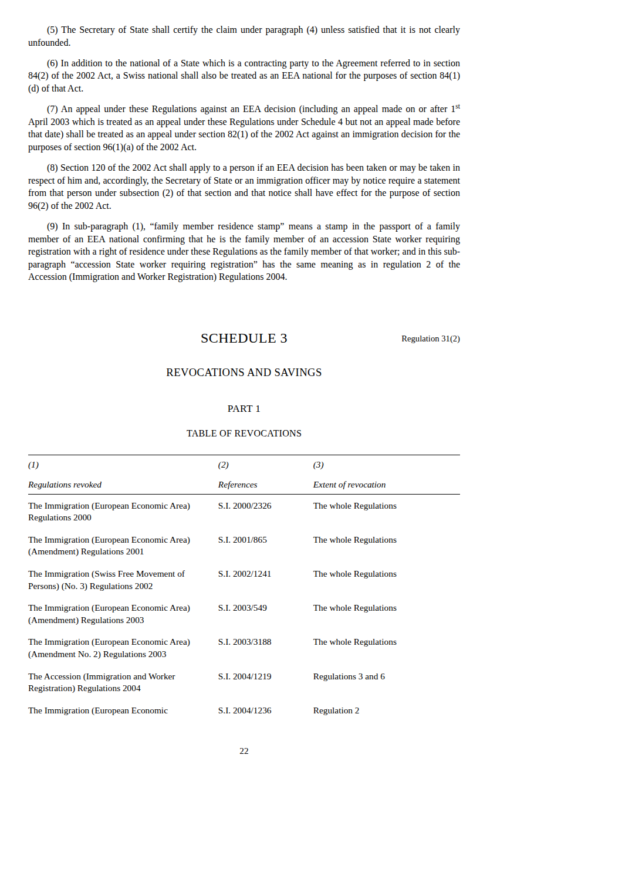(5) The Secretary of State shall certify the claim under paragraph (4) unless satisfied that it is not clearly unfounded.
(6) In addition to the national of a State which is a contracting party to the Agreement referred to in section 84(2) of the 2002 Act, a Swiss national shall also be treated as an EEA national for the purposes of section 84(1)(d) of that Act.
(7) An appeal under these Regulations against an EEA decision (including an appeal made on or after 1st April 2003 which is treated as an appeal under these Regulations under Schedule 4 but not an appeal made before that date) shall be treated as an appeal under section 82(1) of the 2002 Act against an immigration decision for the purposes of section 96(1)(a) of the 2002 Act.
(8) Section 120 of the 2002 Act shall apply to a person if an EEA decision has been taken or may be taken in respect of him and, accordingly, the Secretary of State or an immigration officer may by notice require a statement from that person under subsection (2) of that section and that notice shall have effect for the purpose of section 96(2) of the 2002 Act.
(9) In sub-paragraph (1), “family member residence stamp” means a stamp in the passport of a family member of an EEA national confirming that he is the family member of an accession State worker requiring registration with a right of residence under these Regulations as the family member of that worker; and in this sub-paragraph “accession State worker requiring registration” has the same meaning as in regulation 2 of the Accession (Immigration and Worker Registration) Regulations 2004.
Regulation 31(2)
SCHEDULE 3
REVOCATIONS AND SAVINGS
PART 1
TABLE OF REVOCATIONS
| (1) | (2) | (3) |
| --- | --- | --- |
| Regulations revoked | References | Extent of revocation |
| The Immigration (European Economic Area) Regulations 2000 | S.I. 2000/2326 | The whole Regulations |
| The Immigration (European Economic Area) (Amendment) Regulations 2001 | S.I. 2001/865 | The whole Regulations |
| The Immigration (Swiss Free Movement of Persons) (No. 3) Regulations 2002 | S.I. 2002/1241 | The whole Regulations |
| The Immigration (European Economic Area) (Amendment) Regulations 2003 | S.I. 2003/549 | The whole Regulations |
| The Immigration (European Economic Area) (Amendment No. 2) Regulations 2003 | S.I. 2003/3188 | The whole Regulations |
| The Accession (Immigration and Worker Registration) Regulations 2004 | S.I. 2004/1219 | Regulations 3 and 6 |
| The Immigration (European Economic | S.I. 2004/1236 | Regulation 2 |
22